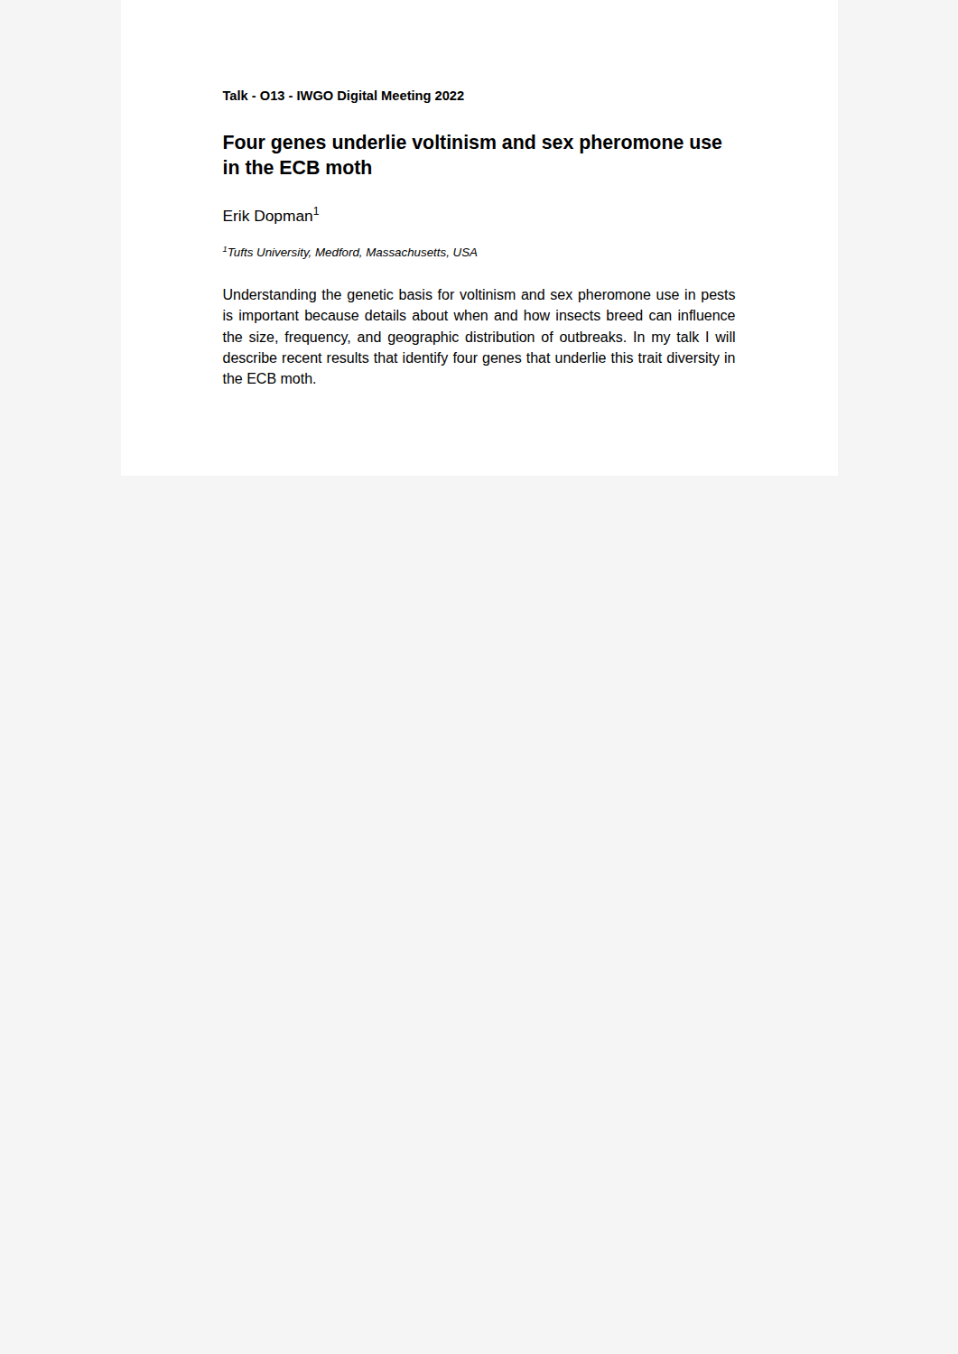Talk - O13 - IWGO Digital Meeting 2022
Four genes underlie voltinism and sex pheromone use in the ECB moth
Erik Dopman1
1Tufts University, Medford, Massachusetts, USA
Understanding the genetic basis for voltinism and sex pheromone use in pests is important because details about when and how insects breed can influence the size, frequency, and geographic distribution of outbreaks. In my talk I will describe recent results that identify four genes that underlie this trait diversity in the ECB moth.